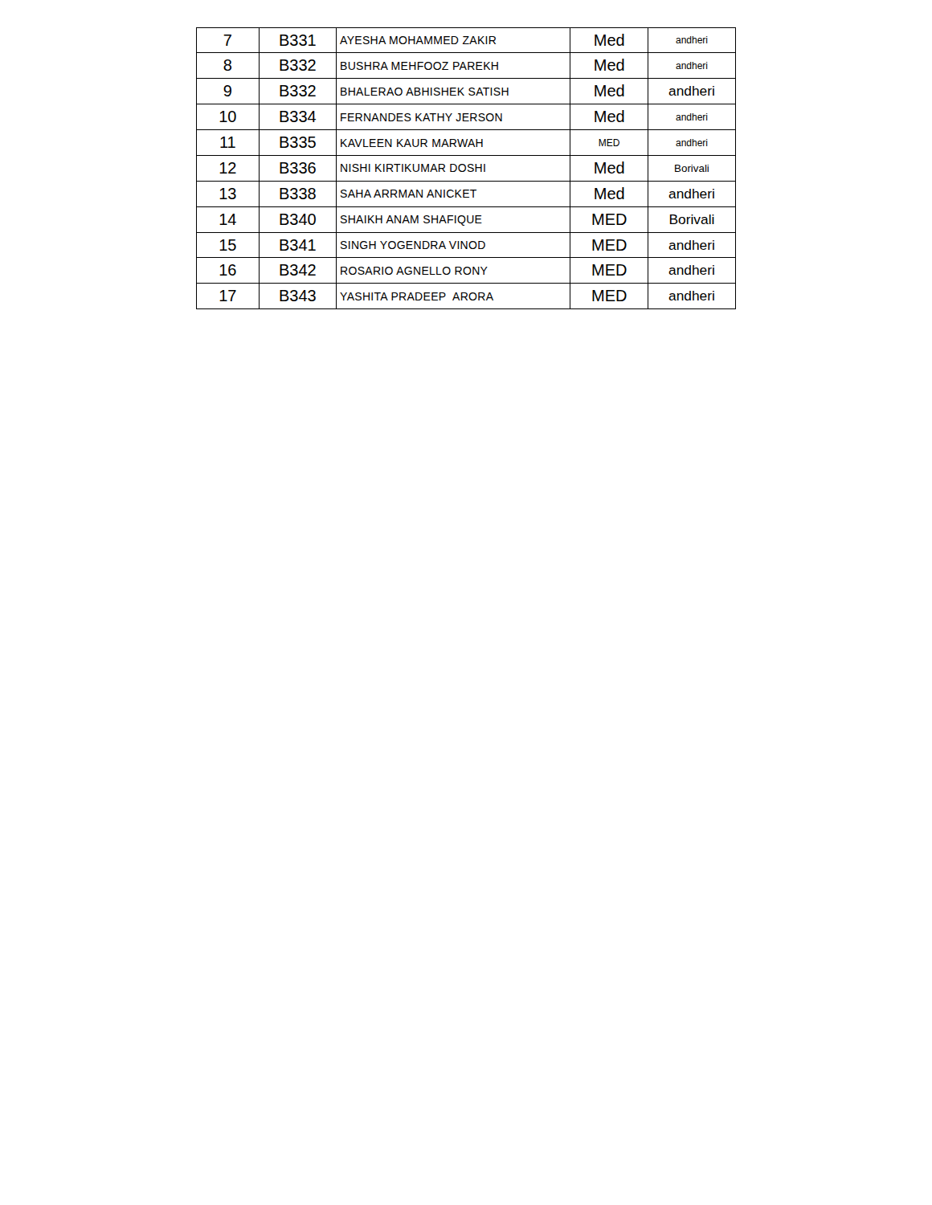| 7 | B331 | AYESHA MOHAMMED ZAKIR | Med | andheri |
| 8 | B332 | BUSHRA MEHFOOZ PAREKH | Med | andheri |
| 9 | B332 | BHALERAO ABHISHEK SATISH | Med | andheri |
| 10 | B334 | FERNANDES KATHY JERSON | Med | andheri |
| 11 | B335 | KAVLEEN KAUR MARWAH | MED | andheri |
| 12 | B336 | NISHI KIRTIKUMAR DOSHI | Med | Borivali |
| 13 | B338 | SAHA ARRMAN ANICKET | Med | andheri |
| 14 | B340 | SHAIKH ANAM SHAFIQUE | MED | Borivali |
| 15 | B341 | SINGH YOGENDRA VINOD | MED | andheri |
| 16 | B342 | ROSARIO AGNELLO RONY | MED | andheri |
| 17 | B343 | YASHITA PRADEEP ARORA | MED | andheri |